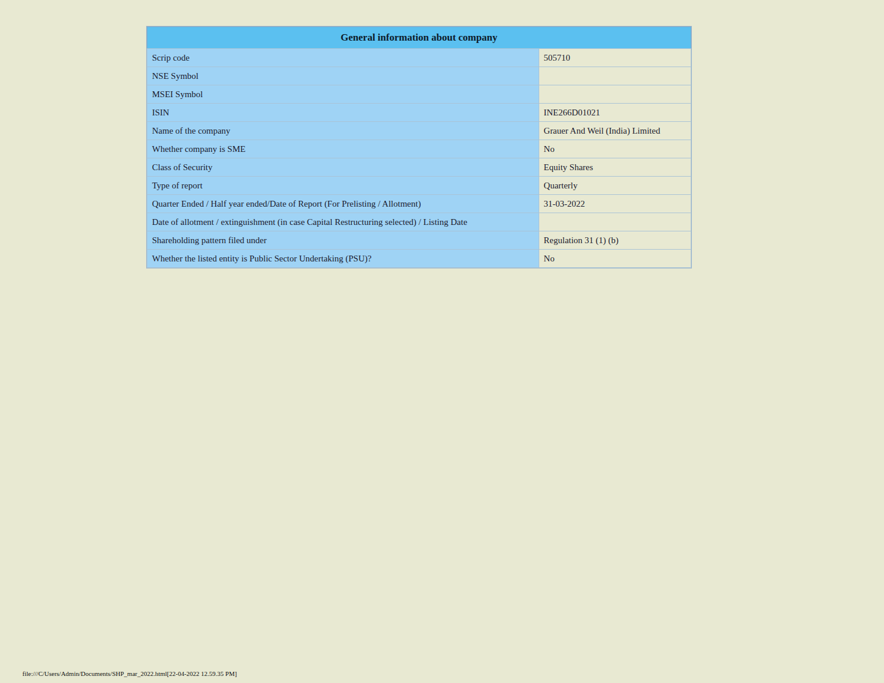General information about company
| Scrip code | 505710 |
| NSE Symbol | |
| MSEI Symbol | |
| ISIN | INE266D01021 |
| Name of the company | Grauer And Weil (India) Limited |
| Whether company is SME | No |
| Class of Security | Equity Shares |
| Type of report | Quarterly |
| Quarter Ended / Half year ended/Date of Report (For Prelisting / Allotment) | 31-03-2022 |
| Date of allotment / extinguishment (in case Capital Restructuring selected) / Listing Date | |
| Shareholding pattern filed under | Regulation 31 (1) (b) |
| Whether the listed entity is Public Sector Undertaking (PSU)? | No |
file:///C/Users/Admin/Documents/SHP_mar_2022.html[22-04-2022 12.59.35 PM]